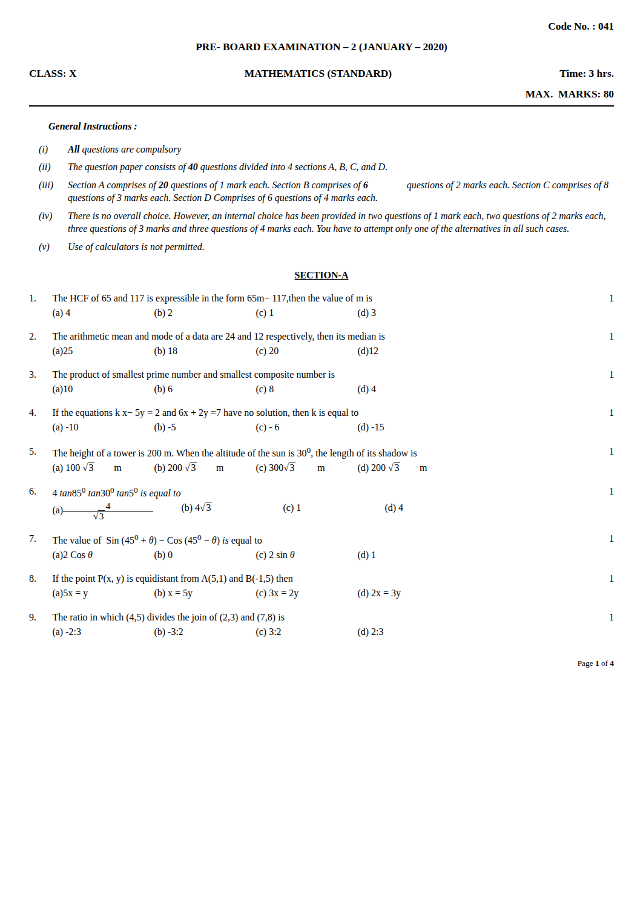Code No. : 041
PRE- BOARD EXAMINATION – 2 (JANUARY – 2020)
CLASS: X
MATHEMATICS (STANDARD)
Time: 3 hrs.
MAX. MARKS: 80
General Instructions :
(i) All questions are compulsory
(ii) The question paper consists of 40 questions divided into 4 sections A, B, C, and D.
(iii) Section A comprises of 20 questions of 1 mark each. Section B comprises of 6 questions of 2 marks each. Section C comprises of 8 questions of 3 marks each. Section D Comprises of 6 questions of 4 marks each.
(iv) There is no overall choice. However, an internal choice has been provided in two questions of 1 mark each, two questions of 2 marks each, three questions of 3 marks and three questions of 4 marks each. You have to attempt only one of the alternatives in all such cases.
(v) Use of calculators is not permitted.
SECTION-A
1.
The HCF of 65 and 117 is expressible in the form 65m− 117,then the value of m is
(a) 4 (b) 2 (c) 1 (d) 3
1
2.
The arithmetic mean and mode of a data are 24 and 12 respectively, then its median is
(a)25 (b) 18 (c) 20 (d)12
1
3.
The product of smallest prime number and smallest composite number is
(a)10 (b) 6 (c) 8 (d) 4
1
4.
If the equations k x− 5y = 2 and 6x + 2y =7 have no solution, then k is equal to
(a) -10 (b) -5 (c) - 6 (d) -15
1
5.
The height of a tower is 200 m. When the altitude of the sun is 300, the length of its shadow is
(a) 100 √3m (b) 200 √3m (c) 300√3 m (d) 200 √3m
1
6.
4 tan850 tan300 tan50 is equal to
(a)4√3 (b) 4√3 (c) 1 (d) 4
1
7.
The value of Sin (450 + θ) − Cos (450 − θ) is equal to
(a)2 Cos θ (b) 0 (c) 2 sin θ (d) 1
1
8.
If the point P(x, y) is equidistant from A(5,1) and B(-1,5) then
(a)5x = y (b) x = 5y (c) 3x = 2y (d) 2x = 3y
1
9.
The ratio in which (4,5) divides the join of (2,3) and (7,8) is
(a) -2:3 (b) -3:2 (c) 3:2 (d) 2:3
1
Page 1 of 4